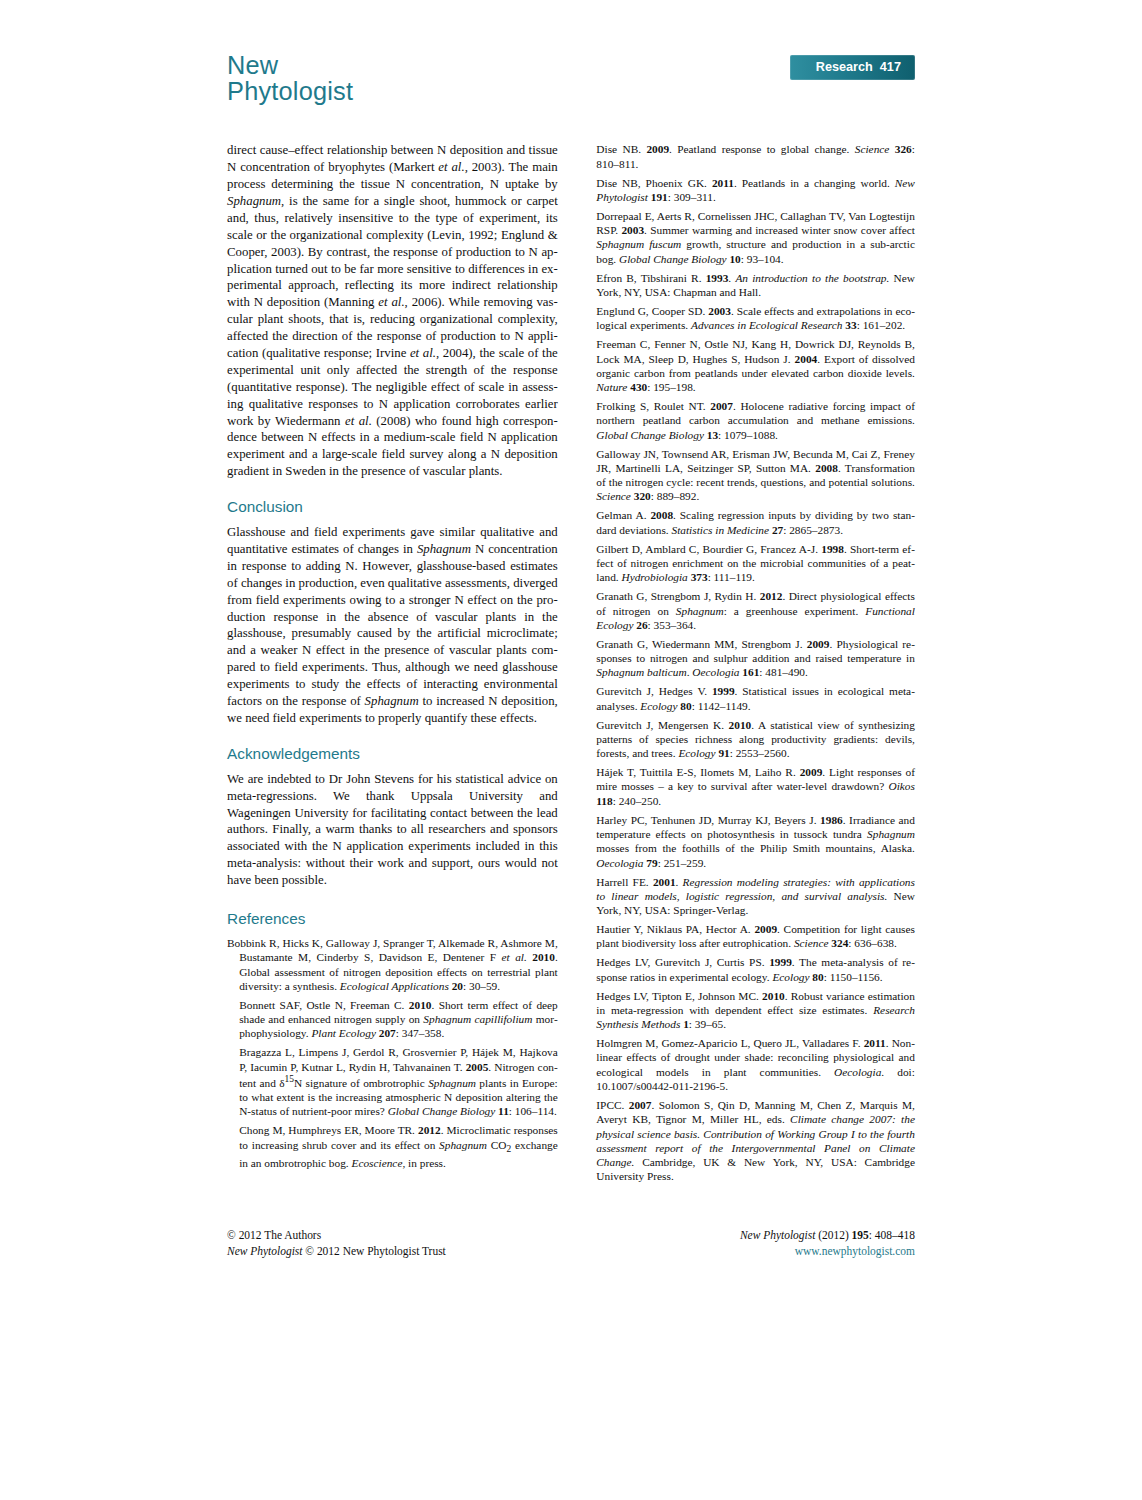New Phytologist
Research 417
direct cause–effect relationship between N deposition and tissue N concentration of bryophytes (Markert et al., 2003). The main process determining the tissue N concentration, N uptake by Sphagnum, is the same for a single shoot, hummock or carpet and, thus, relatively insensitive to the type of experiment, its scale or the organizational complexity (Levin, 1992; Englund & Cooper, 2003). By contrast, the response of production to N application turned out to be far more sensitive to differences in experimental approach, reflecting its more indirect relationship with N deposition (Manning et al., 2006). While removing vascular plant shoots, that is, reducing organizational complexity, affected the direction of the response of production to N application (qualitative response; Irvine et al., 2004), the scale of the experimental unit only affected the strength of the response (quantitative response). The negligible effect of scale in assessing qualitative responses to N application corroborates earlier work by Wiedermann et al. (2008) who found high correspondence between N effects in a medium-scale field N application experiment and a large-scale field survey along a N deposition gradient in Sweden in the presence of vascular plants.
Conclusion
Glasshouse and field experiments gave similar qualitative and quantitative estimates of changes in Sphagnum N concentration in response to adding N. However, glasshouse-based estimates of changes in production, even qualitative assessments, diverged from field experiments owing to a stronger N effect on the production response in the absence of vascular plants in the glasshouse, presumably caused by the artificial microclimate; and a weaker N effect in the presence of vascular plants compared to field experiments. Thus, although we need glasshouse experiments to study the effects of interacting environmental factors on the response of Sphagnum to increased N deposition, we need field experiments to properly quantify these effects.
Acknowledgements
We are indebted to Dr John Stevens for his statistical advice on meta-regressions. We thank Uppsala University and Wageningen University for facilitating contact between the lead authors. Finally, a warm thanks to all researchers and sponsors associated with the N application experiments included in this meta-analysis: without their work and support, ours would not have been possible.
References
Bobbink R, Hicks K, Galloway J, Spranger T, Alkemade R, Ashmore M, Bustamante M, Cinderby S, Davidson E, Dentener F et al. 2010. Global assessment of nitrogen deposition effects on terrestrial plant diversity: a synthesis. Ecological Applications 20: 30–59.
Bonnett SAF, Ostle N, Freeman C. 2010. Short term effect of deep shade and enhanced nitrogen supply on Sphagnum capillifolium morphophysiology. Plant Ecology 207: 347–358.
Bragazza L, Limpens J, Gerdol R, Grosvernier P, Hájek M, Hajkova P, Iacumin P, Kutnar L, Rydin H, Tahvanainen T. 2005. Nitrogen content and δ15N signature of ombrotrophic Sphagnum plants in Europe: to what extent is the increasing atmospheric N deposition altering the N-status of nutrient-poor mires? Global Change Biology 11: 106–114.
Chong M, Humphreys ER, Moore TR. 2012. Microclimatic responses to increasing shrub cover and its effect on Sphagnum CO2 exchange in an ombrotrophic bog. Ecoscience, in press.
Dise NB. 2009. Peatland response to global change. Science 326: 810–811.
Dise NB, Phoenix GK. 2011. Peatlands in a changing world. New Phytologist 191: 309–311.
Dorrepaal E, Aerts R, Cornelissen JHC, Callaghan TV, Van Logtestijn RSP. 2003. Summer warming and increased winter snow cover affect Sphagnum fuscum growth, structure and production in a sub-arctic bog. Global Change Biology 10: 93–104.
Efron B, Tibshirani R. 1993. An introduction to the bootstrap. New York, NY, USA: Chapman and Hall.
Englund G, Cooper SD. 2003. Scale effects and extrapolations in ecological experiments. Advances in Ecological Research 33: 161–202.
Freeman C, Fenner N, Ostle NJ, Kang H, Dowrick DJ, Reynolds B, Lock MA, Sleep D, Hughes S, Hudson J. 2004. Export of dissolved organic carbon from peatlands under elevated carbon dioxide levels. Nature 430: 195–198.
Frolking S, Roulet NT. 2007. Holocene radiative forcing impact of northern peatland carbon accumulation and methane emissions. Global Change Biology 13: 1079–1088.
Galloway JN, Townsend AR, Erisman JW, Becunda M, Cai Z, Freney JR, Martinelli LA, Seitzinger SP, Sutton MA. 2008. Transformation of the nitrogen cycle: recent trends, questions, and potential solutions. Science 320: 889–892.
Gelman A. 2008. Scaling regression inputs by dividing by two standard deviations. Statistics in Medicine 27: 2865–2873.
Gilbert D, Amblard C, Bourdier G, Francez A-J. 1998. Short-term effect of nitrogen enrichment on the microbial communities of a peatland. Hydrobiologia 373: 111–119.
Granath G, Strengbom J, Rydin H. 2012. Direct physiological effects of nitrogen on Sphagnum: a greenhouse experiment. Functional Ecology 26: 353–364.
Granath G, Wiedermann MM, Strengbom J. 2009. Physiological responses to nitrogen and sulphur addition and raised temperature in Sphagnum balticum. Oecologia 161: 481–490.
Gurevitch J, Hedges V. 1999. Statistical issues in ecological meta-analyses. Ecology 80: 1142–1149.
Gurevitch J, Mengersen K. 2010. A statistical view of synthesizing patterns of species richness along productivity gradients: devils, forests, and trees. Ecology 91: 2553–2560.
Hájek T, Tuittila E-S, Ilomets M, Laiho R. 2009. Light responses of mire mosses – a key to survival after water-level drawdown? Oikos 118: 240–250.
Harley PC, Tenhunen JD, Murray KJ, Beyers J. 1986. Irradiance and temperature effects on photosynthesis in tussock tundra Sphagnum mosses from the foothills of the Philip Smith mountains, Alaska. Oecologia 79: 251–259.
Harrell FE. 2001. Regression modeling strategies: with applications to linear models, logistic regression, and survival analysis. New York, NY, USA: Springer-Verlag.
Hautier Y, Niklaus PA, Hector A. 2009. Competition for light causes plant biodiversity loss after eutrophication. Science 324: 636–638.
Hedges LV, Gurevitch J, Curtis PS. 1999. The meta-analysis of response ratios in experimental ecology. Ecology 80: 1150–1156.
Hedges LV, Tipton E, Johnson MC. 2010. Robust variance estimation in meta-regression with dependent effect size estimates. Research Synthesis Methods 1: 39–65.
Holmgren M, Gomez-Aparicio L, Quero JL, Valladares F. 2011. Non-linear effects of drought under shade: reconciling physiological and ecological models in plant communities. Oecologia. doi: 10.1007/s00442-011-2196-5.
IPCC. 2007. Solomon S, Qin D, Manning M, Chen Z, Marquis M, Averyt KB, Tignor M, Miller HL, eds. Climate change 2007: the physical science basis. Contribution of Working Group I to the fourth assessment report of the Intergovernmental Panel on Climate Change. Cambridge, UK & New York, NY, USA: Cambridge University Press.
© 2012 The Authors
New Phytologist © 2012 New Phytologist Trust
New Phytologist (2012) 195: 408–418
www.newphytologist.com